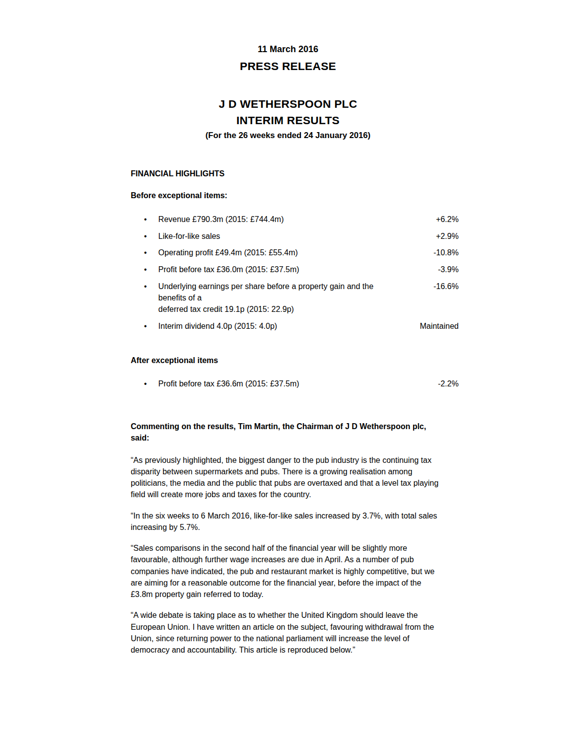11 March 2016
PRESS RELEASE
J D WETHERSPOON PLC
INTERIM RESULTS
(For the 26 weeks ended 24 January 2016)
FINANCIAL HIGHLIGHTS
Before exceptional items:
| • | Revenue £790.3m (2015: £744.4m) | +6.2% |
| • | Like-for-like sales | +2.9% |
| • | Operating profit £49.4m (2015: £55.4m) | -10.8% |
| • | Profit before tax £36.0m (2015: £37.5m) | -3.9% |
| • | Underlying earnings per share before a property gain and the benefits of a deferred tax credit 19.1p (2015: 22.9p) | -16.6% |
| • | Interim dividend 4.0p (2015: 4.0p) | Maintained |
After exceptional items
| • | Profit before tax £36.6m (2015: £37.5m) | -2.2% |
Commenting on the results, Tim Martin, the Chairman of J D Wetherspoon plc, said:
“As previously highlighted, the biggest danger to the pub industry is the continuing tax disparity between supermarkets and pubs. There is a growing realisation among politicians, the media and the public that pubs are overtaxed and that a level tax playing field will create more jobs and taxes for the country.
“In the six weeks to 6 March 2016, like-for-like sales increased by 3.7%, with total sales increasing by 5.7%.
“Sales comparisons in the second half of the financial year will be slightly more favourable, although further wage increases are due in April. As a number of pub companies have indicated, the pub and restaurant market is highly competitive, but we are aiming for a reasonable outcome for the financial year, before the impact of the £3.8m property gain referred to today.
“A wide debate is taking place as to whether the United Kingdom should leave the European Union. I have written an article on the subject, favouring withdrawal from the Union, since returning power to the national parliament will increase the level of democracy and accountability. This article is reproduced below.”